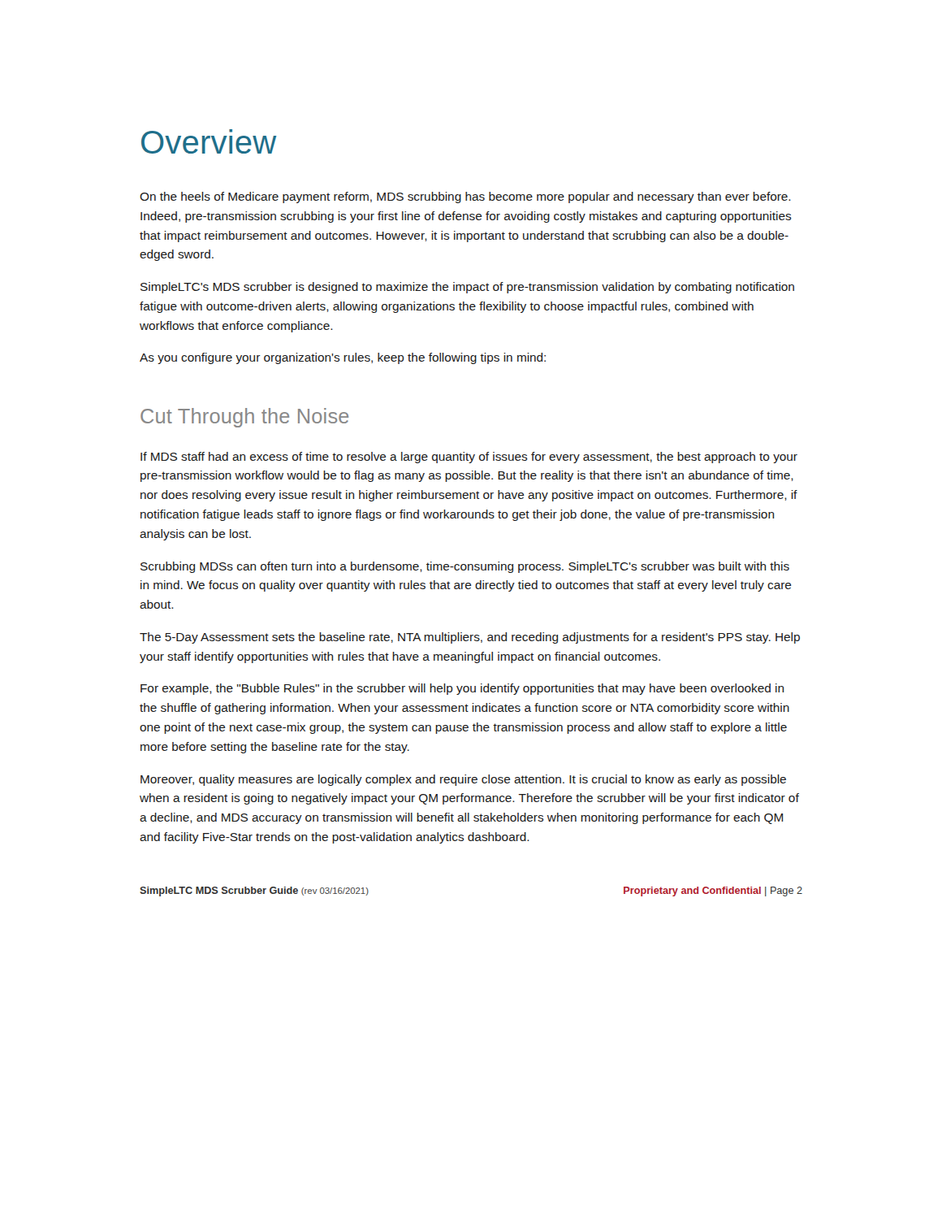Overview
On the heels of Medicare payment reform, MDS scrubbing has become more popular and necessary than ever before. Indeed, pre-transmission scrubbing is your first line of defense for avoiding costly mistakes and capturing opportunities that impact reimbursement and outcomes. However, it is important to understand that scrubbing can also be a double-edged sword.
SimpleLTC's MDS scrubber is designed to maximize the impact of pre-transmission validation by combating notification fatigue with outcome-driven alerts, allowing organizations the flexibility to choose impactful rules, combined with workflows that enforce compliance.
As you configure your organization's rules, keep the following tips in mind:
Cut Through the Noise
If MDS staff had an excess of time to resolve a large quantity of issues for every assessment, the best approach to your pre-transmission workflow would be to flag as many as possible. But the reality is that there isn't an abundance of time, nor does resolving every issue result in higher reimbursement or have any positive impact on outcomes. Furthermore, if notification fatigue leads staff to ignore flags or find workarounds to get their job done, the value of pre-transmission analysis can be lost.
Scrubbing MDSs can often turn into a burdensome, time-consuming process. SimpleLTC's scrubber was built with this in mind. We focus on quality over quantity with rules that are directly tied to outcomes that staff at every level truly care about.
The 5-Day Assessment sets the baseline rate, NTA multipliers, and receding adjustments for a resident's PPS stay. Help your staff identify opportunities with rules that have a meaningful impact on financial outcomes.
For example, the "Bubble Rules" in the scrubber will help you identify opportunities that may have been overlooked in the shuffle of gathering information. When your assessment indicates a function score or NTA comorbidity score within one point of the next case-mix group, the system can pause the transmission process and allow staff to explore a little more before setting the baseline rate for the stay.
Moreover, quality measures are logically complex and require close attention. It is crucial to know as early as possible when a resident is going to negatively impact your QM performance. Therefore the scrubber will be your first indicator of a decline, and MDS accuracy on transmission will benefit all stakeholders when monitoring performance for each QM and facility Five-Star trends on the post-validation analytics dashboard.
SimpleLTC MDS Scrubber Guide (rev 03/16/2021)
Proprietary and Confidential | Page 2